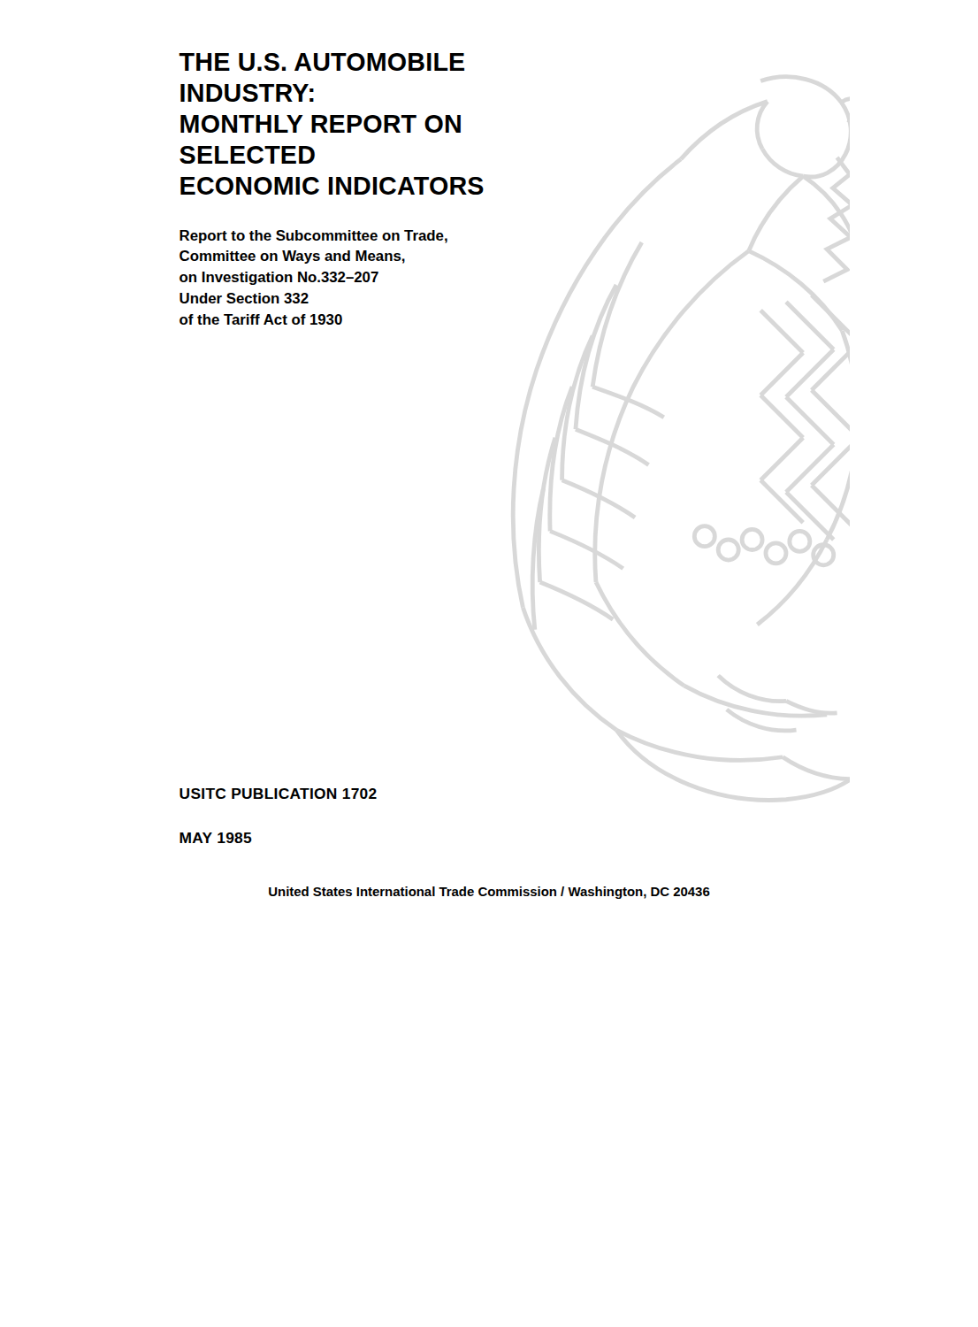THE U.S. AUTOMOBILE INDUSTRY:
MONTHLY REPORT ON SELECTED
ECONOMIC INDICATORS
Report to the Subcommittee on Trade,
Committee on Ways and Means,
on Investigation No.332–207
Under Section 332
of the Tariff Act of 1930
USITC PUBLICATION 1702
MAY 1985
United States International Trade Commission / Washington, DC 20436